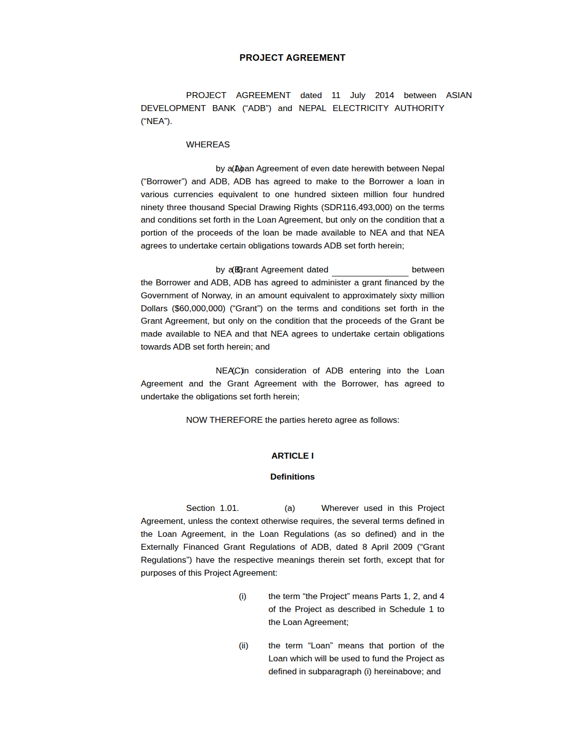PROJECT AGREEMENT
PROJECT AGREEMENT dated 11 July 2014 between ASIAN DEVELOPMENT BANK (“ADB”) and NEPAL ELECTRICITY AUTHORITY (“NEA”).
WHEREAS
(A) by a Loan Agreement of even date herewith between Nepal (“Borrower”) and ADB, ADB has agreed to make to the Borrower a loan in various currencies equivalent to one hundred sixteen million four hundred ninety three thousand Special Drawing Rights (SDR116,493,000) on the terms and conditions set forth in the Loan Agreement, but only on the condition that a portion of the proceeds of the loan be made available to NEA and that NEA agrees to undertake certain obligations towards ADB set forth herein;
(B) by a Grant Agreement dated between the Borrower and ADB, ADB has agreed to administer a grant financed by the Government of Norway, in an amount equivalent to approximately sixty million Dollars ($60,000,000) (“Grant”) on the terms and conditions set forth in the Grant Agreement, but only on the condition that the proceeds of the Grant be made available to NEA and that NEA agrees to undertake certain obligations towards ADB set forth herein; and
(C) NEA, in consideration of ADB entering into the Loan Agreement and the Grant Agreement with the Borrower, has agreed to undertake the obligations set forth herein;
NOW THEREFORE the parties hereto agree as follows:
ARTICLE I
Definitions
Section 1.01. (a) Wherever used in this Project Agreement, unless the context otherwise requires, the several terms defined in the Loan Agreement, in the Loan Regulations (as so defined) and in the Externally Financed Grant Regulations of ADB, dated 8 April 2009 (“Grant Regulations”) have the respective meanings therein set forth, except that for purposes of this Project Agreement:
(i) the term “the Project” means Parts 1, 2, and 4 of the Project as described in Schedule 1 to the Loan Agreement;
(ii) the term “Loan” means that portion of the Loan which will be used to fund the Project as defined in subparagraph (i) hereinabove; and